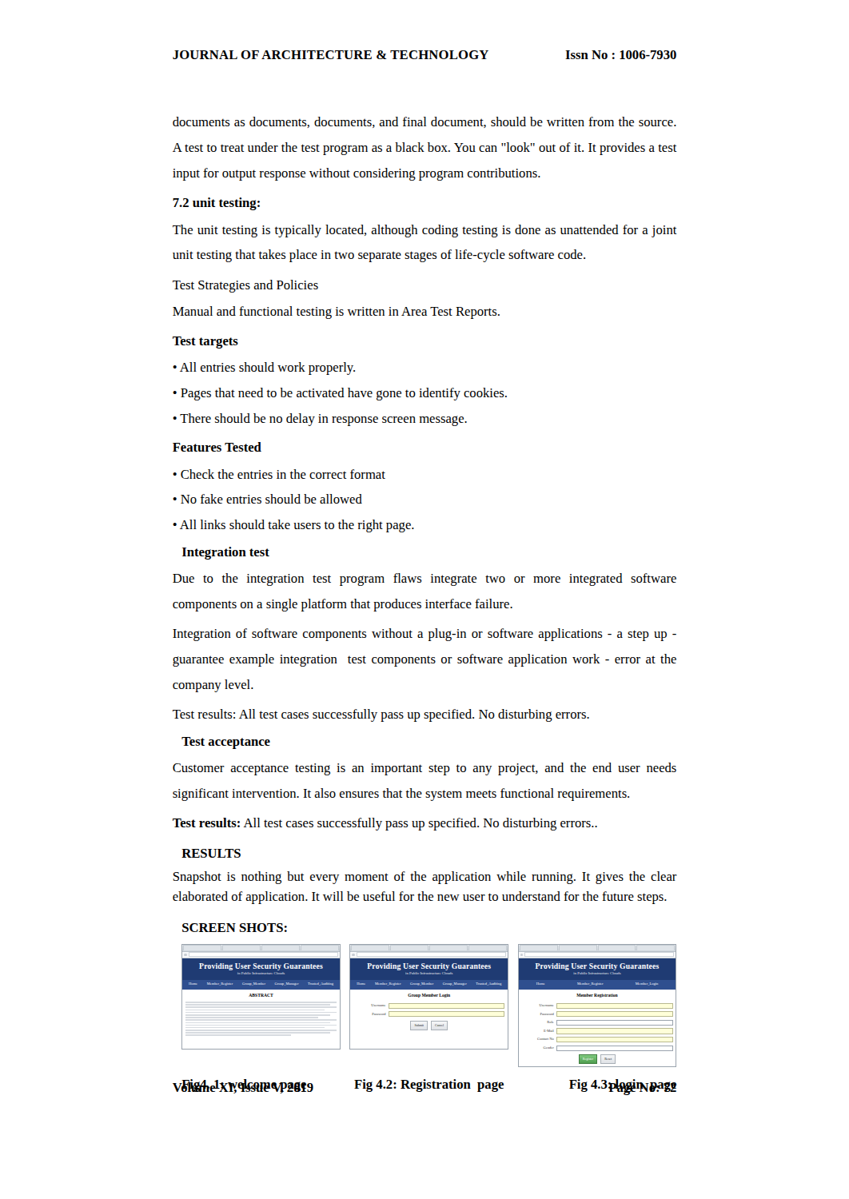JOURNAL OF ARCHITECTURE & TECHNOLOGY
Issn No : 1006-7930
documents as documents, documents, and final document, should be written from the source. A test to treat under the test program as a black box. You can "look" out of it. It provides a test input for output response without considering program contributions.
7.2 unit testing:
The unit testing is typically located, although coding testing is done as unattended for a joint unit testing that takes place in two separate stages of life-cycle software code.
Test Strategies and Policies
Manual and functional testing is written in Area Test Reports.
Test targets
All entries should work properly.
Pages that need to be activated have gone to identify cookies.
There should be no delay in response screen message.
Features Tested
Check the entries in the correct format
No fake entries should be allowed
All links should take users to the right page.
Integration test
Due to the integration test program flaws integrate two or more integrated software components on a single platform that produces interface failure.
Integration of software components without a plug-in or software applications - a step up - guarantee example integration test components or software application work - error at the company level.
Test results: All test cases successfully pass up specified. No disturbing errors.
Test acceptance
Customer acceptance testing is an important step to any project, and the end user needs significant intervention. It also ensures that the system meets functional requirements.
Test results: All test cases successfully pass up specified. No disturbing errors..
RESULTS
Snapshot is nothing but every moment of the application while running. It gives the clear elaborated of application. It will be useful for the new user to understand for the future steps.
SCREEN SHOTS:
Providing User Security Guaranteesin Public Infrastructure Clouds
Home Member_Register Group_Member Group_Manager Trusted_Auditing
ABSTRACT
Providing User Security Guaranteesin Public Infrastructure Clouds
Home Member_Register Group_Member Group_Manager Trusted_Auditing
Group Member Login
Username
Password
Submit
Cancel
Providing User Security Guaranteesin Public Infrastructure Clouds
Home Member_Register Member_Login
Member Registration
Username
Password
Role
E-Mail
Contact No
Gender
Register
Reset
Fig4. 1: welcome page
Fig 4.2: Registration page
Fig 4.3: login page
Volume XI, Issue V, 2019
Page No: 72